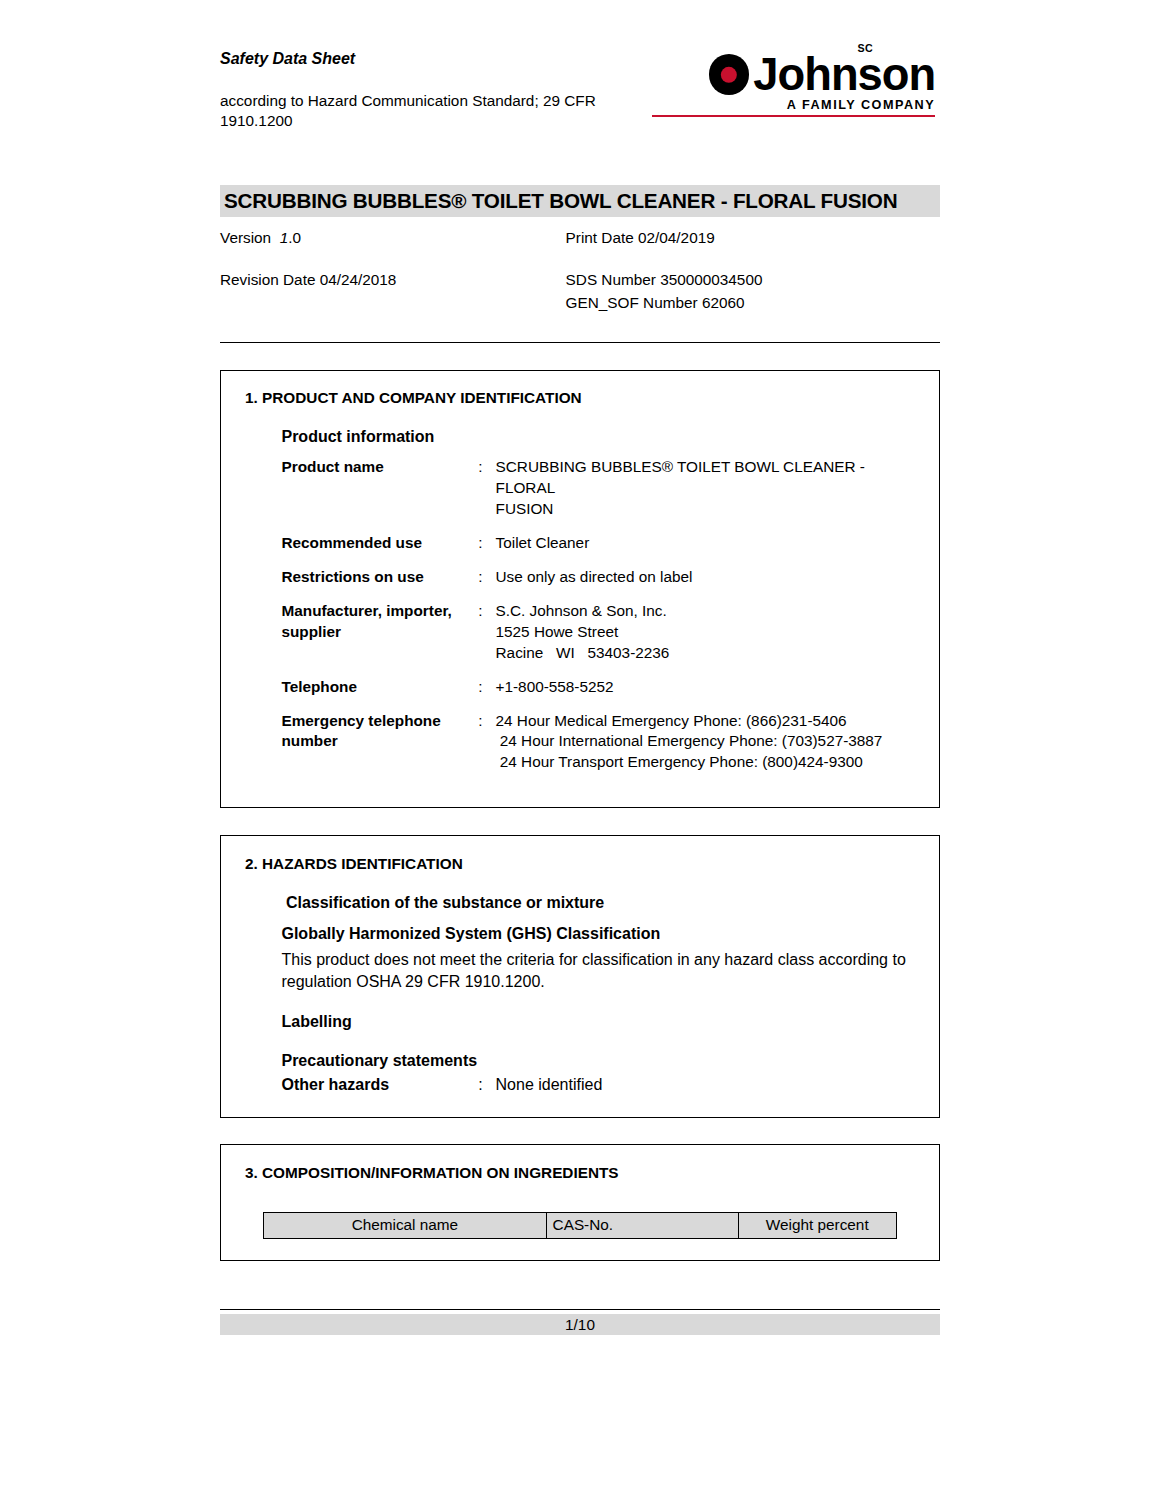Safety Data Sheet
according to Hazard Communication Standard; 29 CFR 1910.1200
SC
Johnson
A FAMILY COMPANY
SCRUBBING BUBBLES® TOILET BOWL CLEANER - FLORAL FUSION
Version 1.0
Print Date 02/04/2019
Revision Date 04/24/2018
SDS Number 350000034500
GEN_SOF Number 62060
1. PRODUCT AND COMPANY IDENTIFICATION
Product information
| Product name | : | SCRUBBING BUBBLES® TOILET BOWL CLEANER - FLORAL FUSION |
| Recommended use | : | Toilet Cleaner |
| Restrictions on use | : | Use only as directed on label |
| Manufacturer, importer, supplier | : | S.C. Johnson & Son, Inc. 1525 Howe Street Racine WI 53403-2236 |
| Telephone | : | +1-800-558-5252 |
| Emergency telephone number | : | 24 Hour Medical Emergency Phone: (866)231-5406 24 Hour International Emergency Phone: (703)527-3887 24 Hour Transport Emergency Phone: (800)424-9300 |
2. HAZARDS IDENTIFICATION
Classification of the substance or mixture
Globally Harmonized System (GHS) Classification
This product does not meet the criteria for classification in any hazard class according to regulation OSHA 29 CFR 1910.1200.
Labelling
Precautionary statements
Other hazards
:
None identified
3. COMPOSITION/INFORMATION ON INGREDIENTS
| Chemical name | CAS-No. | Weight percent |
| --- | --- | --- |
1/10